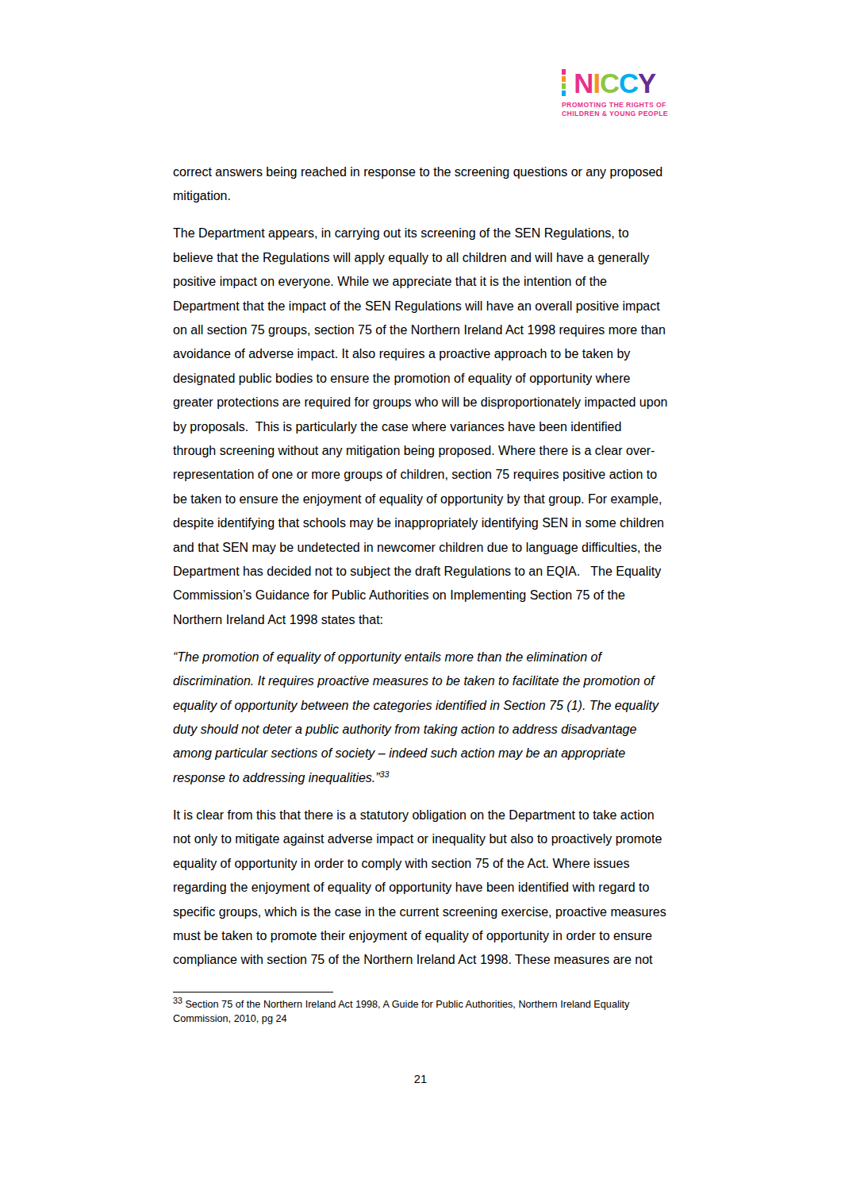NICCY
Promoting the rights of
children & young people
correct answers being reached in response to the screening questions or any proposed mitigation.
The Department appears, in carrying out its screening of the SEN Regulations, to believe that the Regulations will apply equally to all children and will have a generally positive impact on everyone. While we appreciate that it is the intention of the Department that the impact of the SEN Regulations will have an overall positive impact on all section 75 groups, section 75 of the Northern Ireland Act 1998 requires more than avoidance of adverse impact. It also requires a proactive approach to be taken by designated public bodies to ensure the promotion of equality of opportunity where greater protections are required for groups who will be disproportionately impacted upon by proposals. This is particularly the case where variances have been identified through screening without any mitigation being proposed. Where there is a clear over-representation of one or more groups of children, section 75 requires positive action to be taken to ensure the enjoyment of equality of opportunity by that group. For example, despite identifying that schools may be inappropriately identifying SEN in some children and that SEN may be undetected in newcomer children due to language difficulties, the Department has decided not to subject the draft Regulations to an EQIA. The Equality Commission’s Guidance for Public Authorities on Implementing Section 75 of the Northern Ireland Act 1998 states that:
“The promotion of equality of opportunity entails more than the elimination of discrimination. It requires proactive measures to be taken to facilitate the promotion of equality of opportunity between the categories identified in Section 75 (1). The equality duty should not deter a public authority from taking action to address disadvantage among particular sections of society – indeed such action may be an appropriate response to addressing inequalities.”33
It is clear from this that there is a statutory obligation on the Department to take action not only to mitigate against adverse impact or inequality but also to proactively promote equality of opportunity in order to comply with section 75 of the Act. Where issues regarding the enjoyment of equality of opportunity have been identified with regard to specific groups, which is the case in the current screening exercise, proactive measures must be taken to promote their enjoyment of equality of opportunity in order to ensure compliance with section 75 of the Northern Ireland Act 1998. These measures are not
33 Section 75 of the Northern Ireland Act 1998, A Guide for Public Authorities, Northern Ireland Equality Commission, 2010, pg 24
21